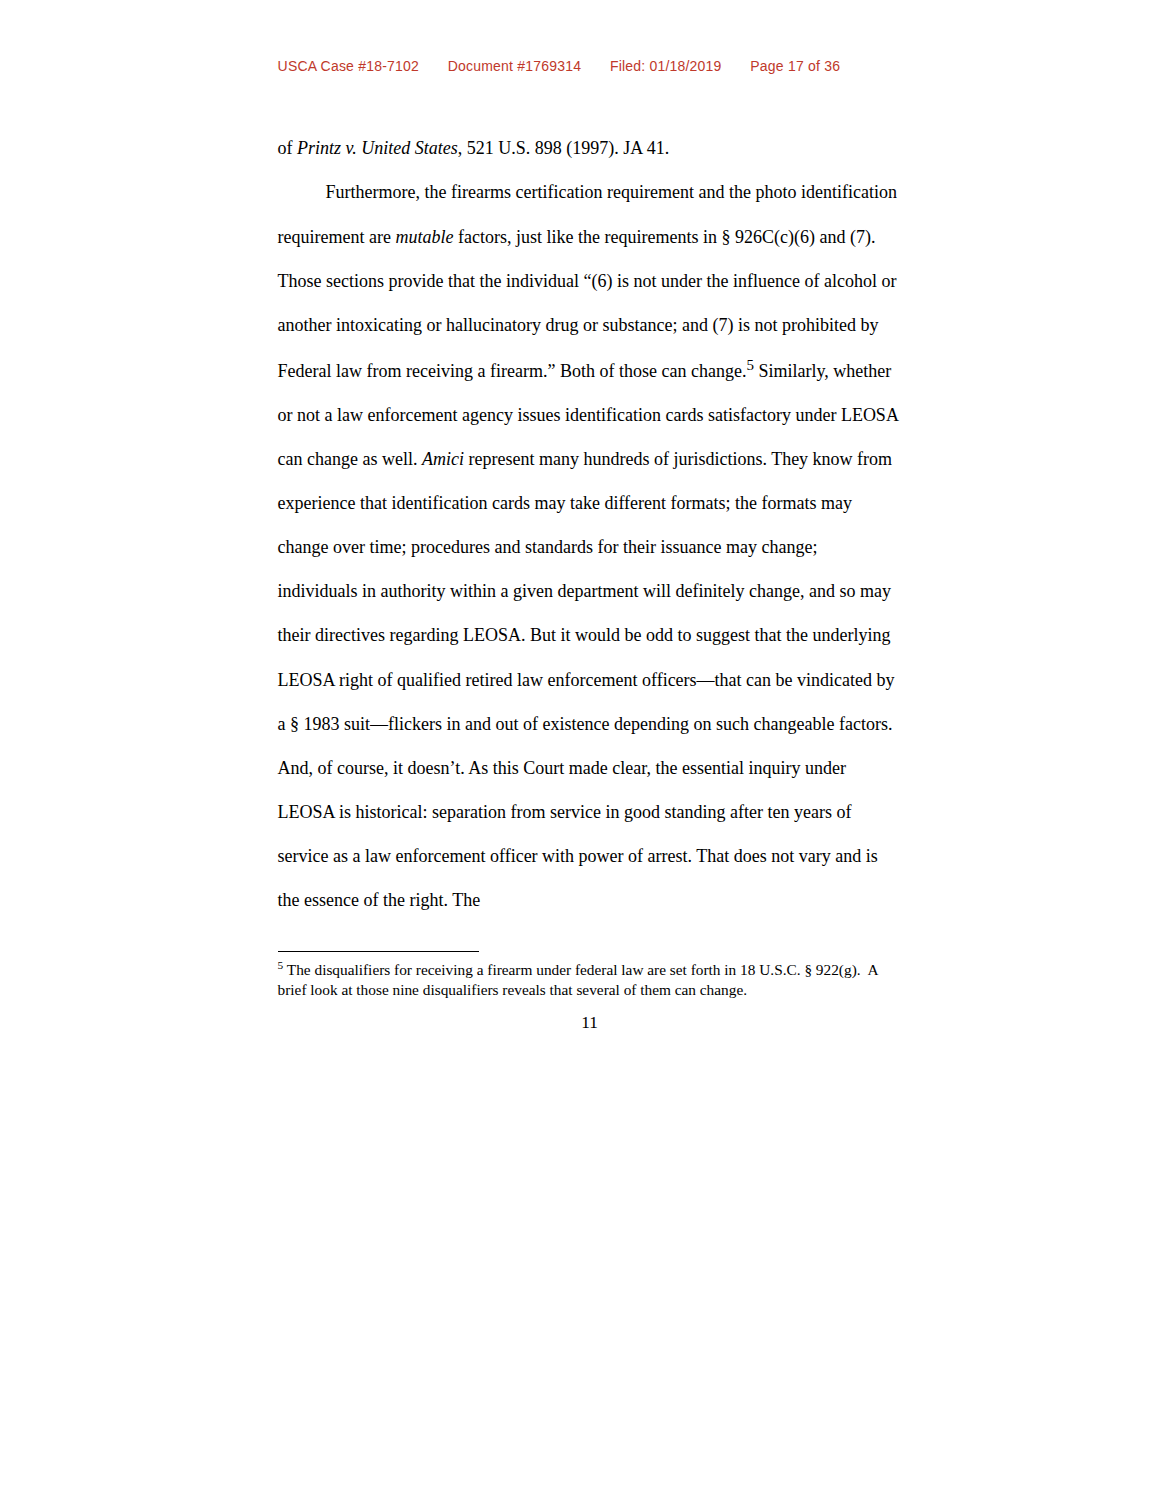USCA Case #18-7102 Document #1769314 Filed: 01/18/2019 Page 17 of 36
of Printz v. United States, 521 U.S. 898 (1997). JA 41.
Furthermore, the firearms certification requirement and the photo identification requirement are mutable factors, just like the requirements in § 926C(c)(6) and (7). Those sections provide that the individual “(6) is not under the influence of alcohol or another intoxicating or hallucinatory drug or substance; and (7) is not prohibited by Federal law from receiving a firearm.” Both of those can change.5 Similarly, whether or not a law enforcement agency issues identification cards satisfactory under LEOSA can change as well. Amici represent many hundreds of jurisdictions. They know from experience that identification cards may take different formats; the formats may change over time; procedures and standards for their issuance may change; individuals in authority within a given department will definitely change, and so may their directives regarding LEOSA. But it would be odd to suggest that the underlying LEOSA right of qualified retired law enforcement officers—that can be vindicated by a § 1983 suit—flickers in and out of existence depending on such changeable factors. And, of course, it doesn’t. As this Court made clear, the essential inquiry under LEOSA is historical: separation from service in good standing after ten years of service as a law enforcement officer with power of arrest. That does not vary and is the essence of the right. The
5 The disqualifiers for receiving a firearm under federal law are set forth in 18 U.S.C. § 922(g). A brief look at those nine disqualifiers reveals that several of them can change.
11